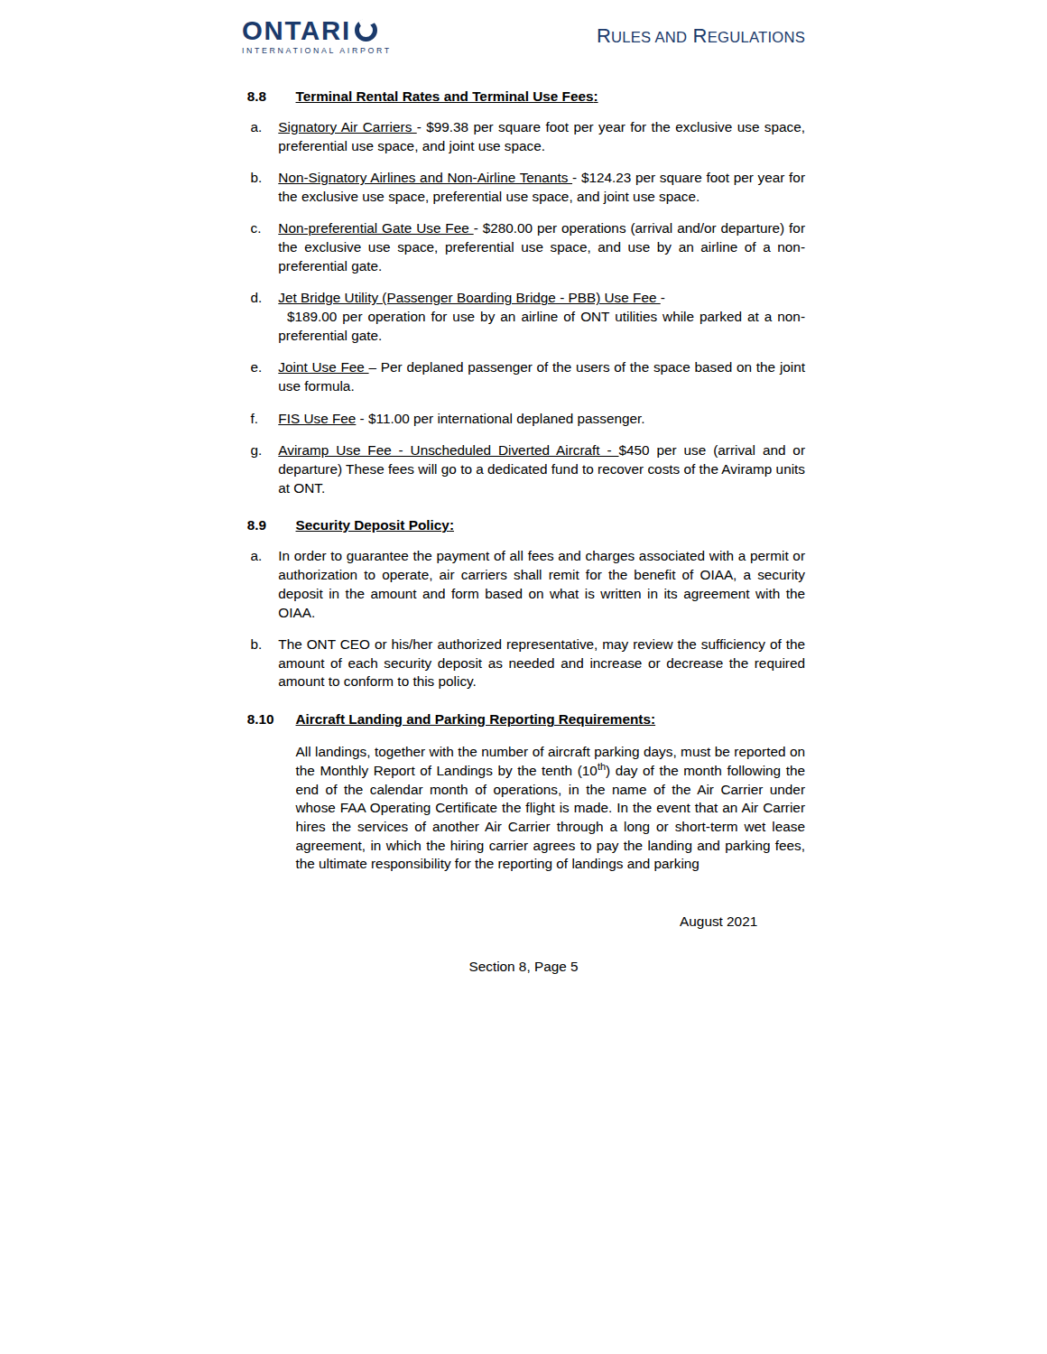ONTARI
INTERNATIONAL AIRPORT
RULES AND REGULATIONS
8.8
Terminal Rental Rates and Terminal Use Fees:
a. Signatory Air Carriers - $99.38 per square foot per year for the exclusive use space, preferential use space, and joint use space.
b. Non-Signatory Airlines and Non-Airline Tenants - $124.23 per square foot per year for the exclusive use space, preferential use space, and joint use space.
c. Non-preferential Gate Use Fee - $280.00 per operations (arrival and/or departure) for the exclusive use space, preferential use space, and use by an airline of a non-preferential gate.
d. Jet Bridge Utility (Passenger Boarding Bridge - PBB) Use Fee -
$189.00 per operation for use by an airline of ONT utilities while parked at a non-preferential gate.
e. Joint Use Fee – Per deplaned passenger of the users of the space based on the joint use formula.
f. FIS Use Fee - $11.00 per international deplaned passenger.
g. Aviramp Use Fee - Unscheduled Diverted Aircraft - $450 per use (arrival and or departure) These fees will go to a dedicated fund to recover costs of the Aviramp units at ONT.
8.9
Security Deposit Policy:
a. In order to guarantee the payment of all fees and charges associated with a permit or authorization to operate, air carriers shall remit for the benefit of OIAA, a security deposit in the amount and form based on what is written in its agreement with the OIAA.
b. The ONT CEO or his/her authorized representative, may review the sufficiency of the amount of each security deposit as needed and increase or decrease the required amount to conform to this policy.
8.10
Aircraft Landing and Parking Reporting Requirements:
All landings, together with the number of aircraft parking days, must be reported on the Monthly Report of Landings by the tenth (10th) day of the month following the end of the calendar month of operations, in the name of the Air Carrier under whose FAA Operating Certificate the flight is made. In the event that an Air Carrier hires the services of another Air Carrier through a long or short-term wet lease agreement, in which the hiring carrier agrees to pay the landing and parking fees, the ultimate responsibility for the reporting of landings and parking
August 2021
Section 8, Page 5